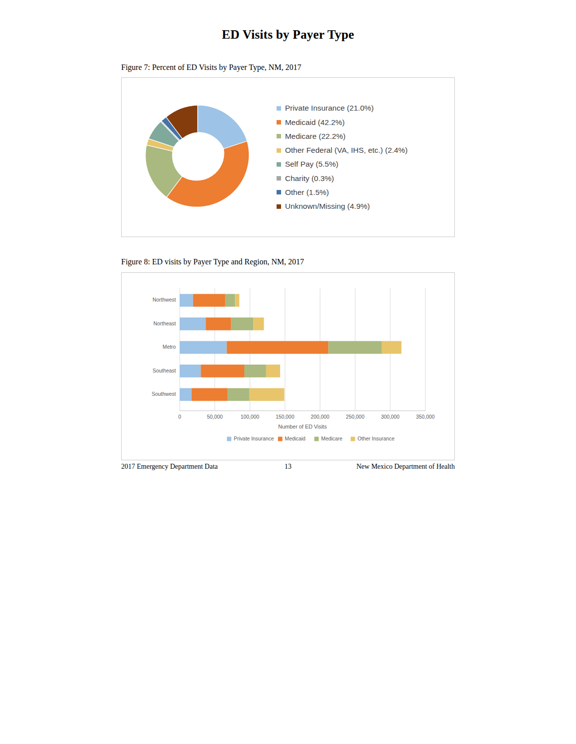ED Visits by Payer Type
Figure 7: Percent of ED Visits by Payer Type, NM, 2017
Private Insurance (21.0%)
Medicaid (42.2%)
Medicare (22.2%)
Other Federal (VA, IHS, etc.) (2.4%)
Self Pay (5.5%)
Charity (0.3%)
Other (1.5%)
Unknown/Missing (4.9%)
Figure 8: ED visits by Payer Type and Region, NM, 2017
Northwest Northeast Metro Southeast Southwest 0 50,000 100,000 150,000 200,000 250,000 300,000 350,000 Number of ED Visits Private Insurance Medicaid Medicare Other Insurance
2017 Emergency Department Data
13
New Mexico Department of Health